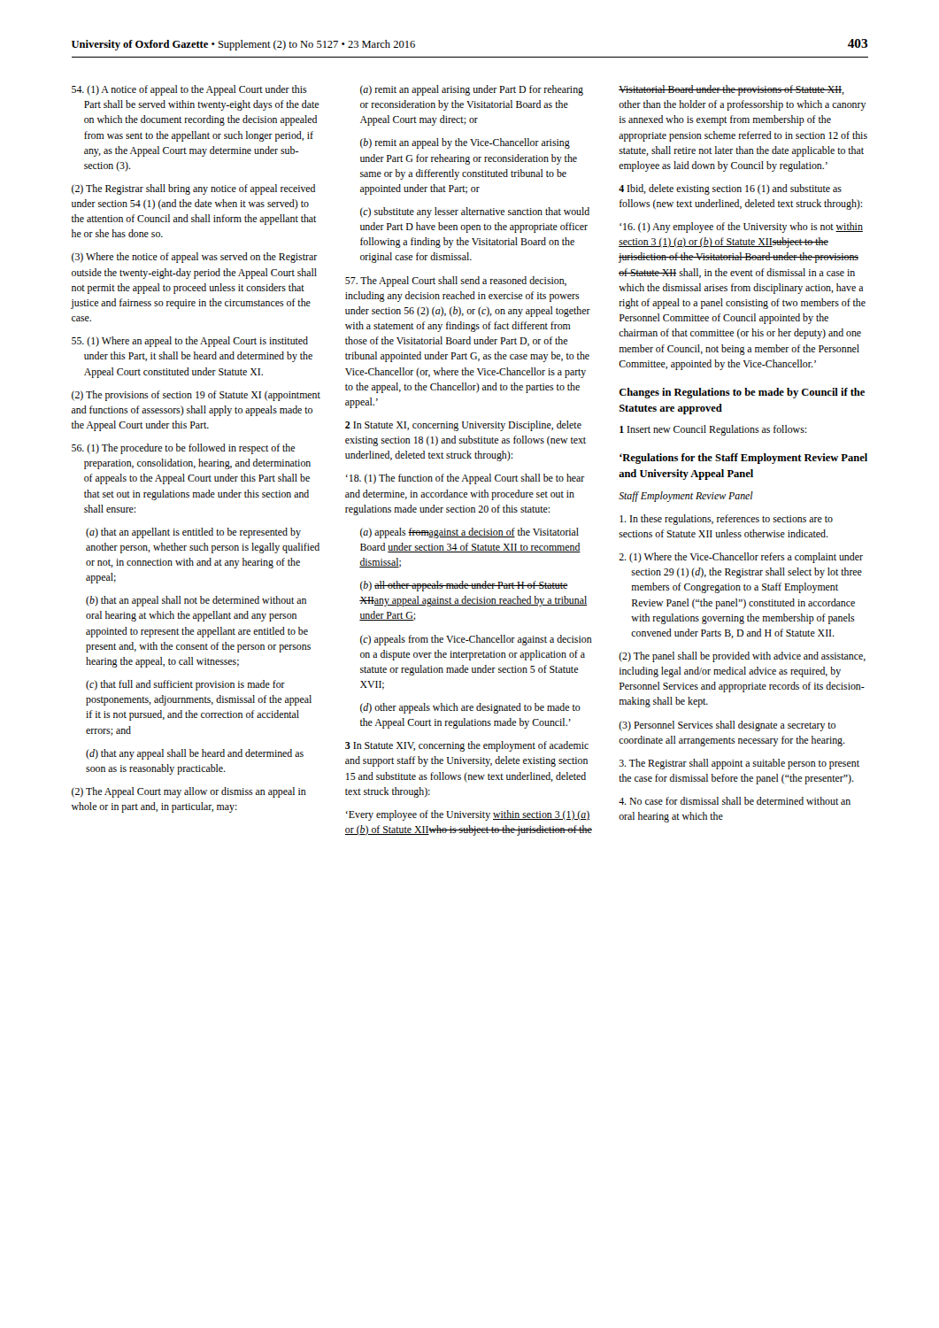University of Oxford Gazette • Supplement (2) to No 5127 • 23 March 2016
403
54. (1) A notice of appeal to the Appeal Court under this Part shall be served within twenty-eight days of the date on which the document recording the decision appealed from was sent to the appellant or such longer period, if any, as the Appeal Court may determine under sub-section (3).
(2) The Registrar shall bring any notice of appeal received under section 54 (1) (and the date when it was served) to the attention of Council and shall inform the appellant that he or she has done so.
(3) Where the notice of appeal was served on the Registrar outside the twenty-eight-day period the Appeal Court shall not permit the appeal to proceed unless it considers that justice and fairness so require in the circumstances of the case.
55. (1) Where an appeal to the Appeal Court is instituted under this Part, it shall be heard and determined by the Appeal Court constituted under Statute XI.
(2) The provisions of section 19 of Statute XI (appointment and functions of assessors) shall apply to appeals made to the Appeal Court under this Part.
56. (1) The procedure to be followed in respect of the preparation, consolidation, hearing, and determination of appeals to the Appeal Court under this Part shall be that set out in regulations made under this section and shall ensure:
(a) that an appellant is entitled to be represented by another person, whether such person is legally qualified or not, in connection with and at any hearing of the appeal;
(b) that an appeal shall not be determined without an oral hearing at which the appellant and any person appointed to represent the appellant are entitled to be present and, with the consent of the person or persons hearing the appeal, to call witnesses;
(c) that full and sufficient provision is made for postponements, adjournments, dismissal of the appeal if it is not pursued, and the correction of accidental errors; and
(d) that any appeal shall be heard and determined as soon as is reasonably practicable.
(2) The Appeal Court may allow or dismiss an appeal in whole or in part and, in particular, may:
(a) remit an appeal arising under Part D for rehearing or reconsideration by the Visitatorial Board as the Appeal Court may direct; or
(b) remit an appeal by the Vice-Chancellor arising under Part G for rehearing or reconsideration by the same or by a differently constituted tribunal to be appointed under that Part; or
(c) substitute any lesser alternative sanction that would under Part D have been open to the appropriate officer following a finding by the Visitatorial Board on the original case for dismissal.
57. The Appeal Court shall send a reasoned decision, including any decision reached in exercise of its powers under section 56 (2) (a), (b), or (c), on any appeal together with a statement of any findings of fact different from those of the Visitatorial Board under Part D, or of the tribunal appointed under Part G, as the case may be, to the Vice-Chancellor (or, where the Vice-Chancellor is a party to the appeal, to the Chancellor) and to the parties to the appeal.’
2 In Statute XI, concerning University Discipline, delete existing section 18 (1) and substitute as follows (new text underlined, deleted text struck through):
‘18. (1) The function of the Appeal Court shall be to hear and determine, in accordance with procedure set out in regulations made under section 20 of this statute:
(a) appeals fromagainst a decision of the Visitatorial Board under section 34 of Statute XII to recommend dismissal;
(b) all other appeals made under Part H of Statute XIIany appeal against a decision reached by a tribunal under Part G;
(c) appeals from the Vice-Chancellor against a decision on a dispute over the interpretation or application of a statute or regulation made under section 5 of Statute XVII;
(d) other appeals which are designated to be made to the Appeal Court in regulations made by Council.’
3 In Statute XIV, concerning the employment of academic and support staff by the University, delete existing section 15 and substitute as follows (new text underlined, deleted text struck through):
‘Every employee of the University within section 3 (1) (a) or (b) of Statute XII who is subject to the jurisdiction of the Visitatorial Board under the provisions of Statute XII, other than the holder of a professorship to which a canonry is annexed who is exempt from membership of the appropriate pension scheme referred to in section 12 of this statute, shall retire not later than the date applicable to that employee as laid down by Council by regulation.’
4 Ibid, delete existing section 16 (1) and substitute as follows (new text underlined, deleted text struck through):
‘16. (1) Any employee of the University who is not within section 3 (1) (a) or (b) of Statute XII subject to the jurisdiction of the Visitatorial Board under the provisions of Statute XII shall, in the event of dismissal in a case in which the dismissal arises from disciplinary action, have a right of appeal to a panel consisting of two members of the Personnel Committee of Council appointed by the chairman of that committee (or his or her deputy) and one member of Council, not being a member of the Personnel Committee, appointed by the Vice-Chancellor.’
Changes in Regulations to be made by Council if the Statutes are approved
1 Insert new Council Regulations as follows:
‘Regulations for the Staff Employment Review Panel and University Appeal Panel
Staff Employment Review Panel
1. In these regulations, references to sections are to sections of Statute XII unless otherwise indicated.
2. (1) Where the Vice-Chancellor refers a complaint under section 29 (1) (d), the Registrar shall select by lot three members of Congregation to a Staff Employment Review Panel (“the panel”) constituted in accordance with regulations governing the membership of panels convened under Parts B, D and H of Statute XII.
(2) The panel shall be provided with advice and assistance, including legal and/or medical advice as required, by Personnel Services and appropriate records of its decision-making shall be kept.
(3) Personnel Services shall designate a secretary to coordinate all arrangements necessary for the hearing.
3. The Registrar shall appoint a suitable person to present the case for dismissal before the panel (“the presenter”).
4. No case for dismissal shall be determined without an oral hearing at which the